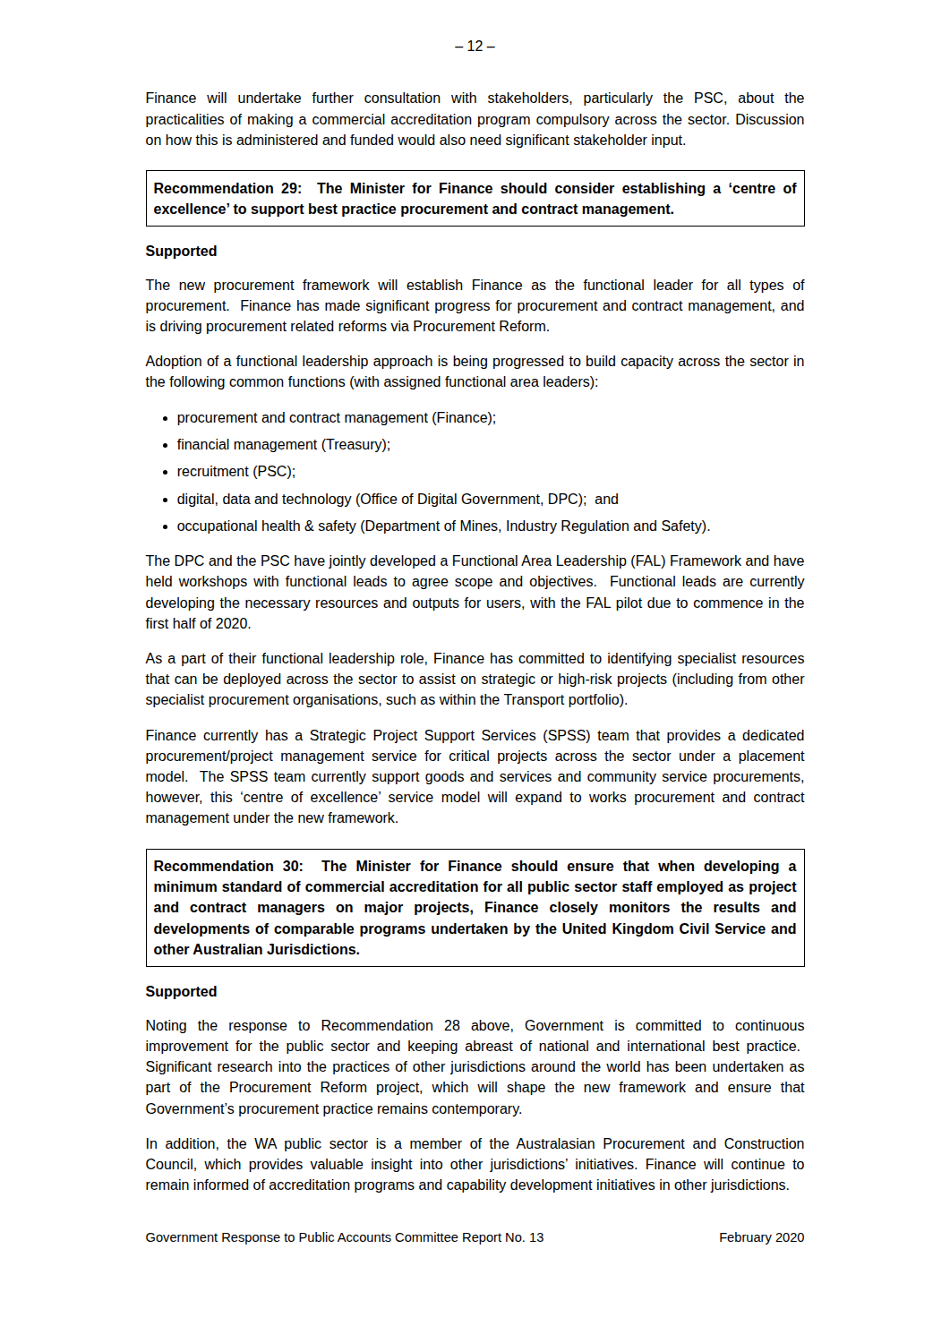– 12 –
Finance will undertake further consultation with stakeholders, particularly the PSC, about the practicalities of making a commercial accreditation program compulsory across the sector. Discussion on how this is administered and funded would also need significant stakeholder input.
Recommendation 29: The Minister for Finance should consider establishing a ‘centre of excellence’ to support best practice procurement and contract management.
Supported
The new procurement framework will establish Finance as the functional leader for all types of procurement. Finance has made significant progress for procurement and contract management, and is driving procurement related reforms via Procurement Reform.
Adoption of a functional leadership approach is being progressed to build capacity across the sector in the following common functions (with assigned functional area leaders):
procurement and contract management (Finance);
financial management (Treasury);
recruitment (PSC);
digital, data and technology (Office of Digital Government, DPC); and
occupational health & safety (Department of Mines, Industry Regulation and Safety).
The DPC and the PSC have jointly developed a Functional Area Leadership (FAL) Framework and have held workshops with functional leads to agree scope and objectives. Functional leads are currently developing the necessary resources and outputs for users, with the FAL pilot due to commence in the first half of 2020.
As a part of their functional leadership role, Finance has committed to identifying specialist resources that can be deployed across the sector to assist on strategic or high-risk projects (including from other specialist procurement organisations, such as within the Transport portfolio).
Finance currently has a Strategic Project Support Services (SPSS) team that provides a dedicated procurement/project management service for critical projects across the sector under a placement model. The SPSS team currently support goods and services and community service procurements, however, this ‘centre of excellence’ service model will expand to works procurement and contract management under the new framework.
Recommendation 30: The Minister for Finance should ensure that when developing a minimum standard of commercial accreditation for all public sector staff employed as project and contract managers on major projects, Finance closely monitors the results and developments of comparable programs undertaken by the United Kingdom Civil Service and other Australian Jurisdictions.
Supported
Noting the response to Recommendation 28 above, Government is committed to continuous improvement for the public sector and keeping abreast of national and international best practice. Significant research into the practices of other jurisdictions around the world has been undertaken as part of the Procurement Reform project, which will shape the new framework and ensure that Government’s procurement practice remains contemporary.
In addition, the WA public sector is a member of the Australasian Procurement and Construction Council, which provides valuable insight into other jurisdictions’ initiatives. Finance will continue to remain informed of accreditation programs and capability development initiatives in other jurisdictions.
Government Response to Public Accounts Committee Report No. 13 February 2020